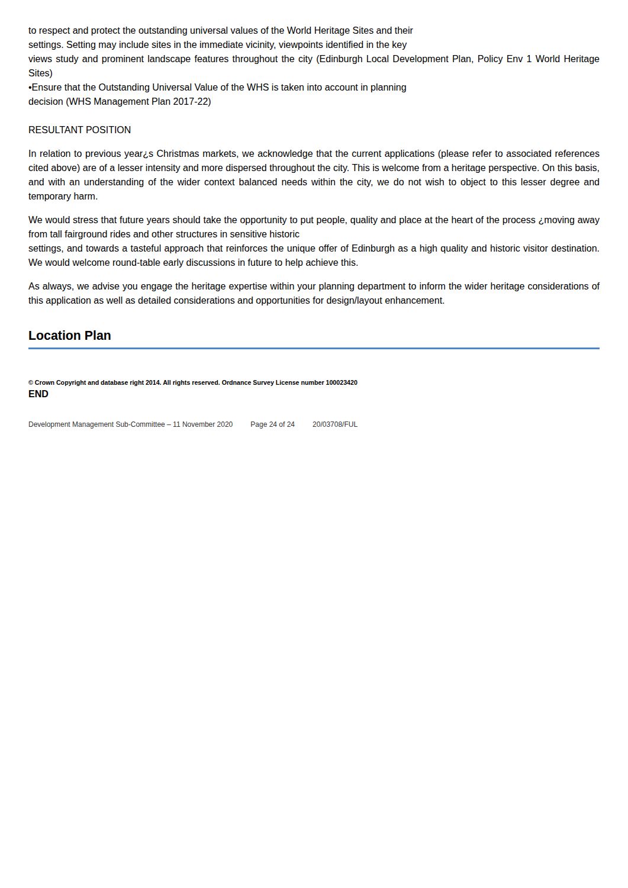to respect and protect the outstanding universal values of the World Heritage Sites and their
settings. Setting may include sites in the immediate vicinity, viewpoints identified in the key
views study and prominent landscape features throughout the city (Edinburgh Local Development Plan, Policy Env 1 World Heritage Sites)
•Ensure that the Outstanding Universal Value of the WHS is taken into account in planning
decision (WHS Management Plan 2017-22)
RESULTANT POSITION
In relation to previous year¿s Christmas markets, we acknowledge that the current applications (please refer to associated references cited above) are of a lesser intensity and more dispersed throughout the city. This is welcome from a heritage perspective. On this basis, and with an understanding of the wider context balanced needs within the city, we do not wish to object to this lesser degree and temporary harm.
We would stress that future years should take the opportunity to put people, quality and place at the heart of the process ¿moving away from tall fairground rides and other structures in sensitive historic
settings, and towards a tasteful approach that reinforces the unique offer of Edinburgh as a high quality and historic visitor destination. We would welcome round-table early discussions in future to help achieve this.
As always, we advise you engage the heritage expertise within your planning department to inform the wider heritage considerations of this application as well as detailed considerations and opportunities for design/layout enhancement.
Location Plan
© Crown Copyright and database right 2014. All rights reserved. Ordnance Survey License number 100023420
END
Development Management Sub-Committee – 11 November 2020 Page 24 of 24 20/03708/FUL